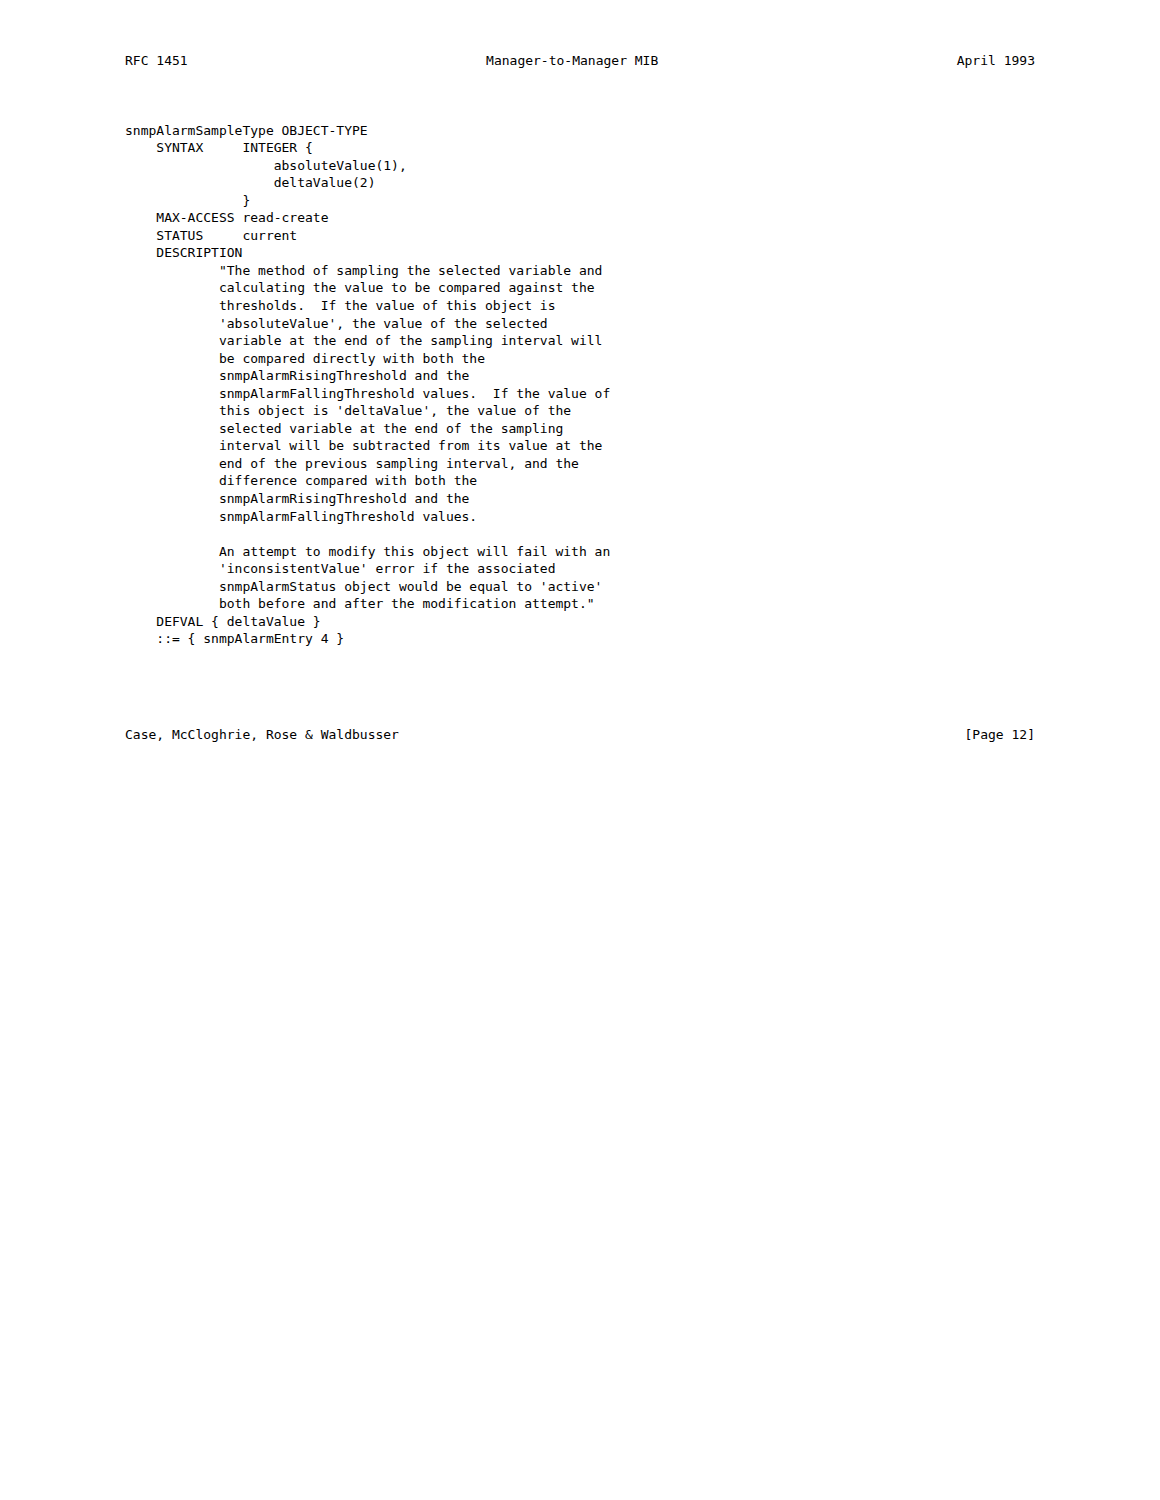RFC 1451 Manager-to-Manager MIB April 1993
snmpAlarmSampleType OBJECT-TYPE
    SYNTAX     INTEGER {
                   absoluteValue(1),
                   deltaValue(2)
               }
    MAX-ACCESS read-create
    STATUS     current
    DESCRIPTION
            "The method of sampling the selected variable and
            calculating the value to be compared against the
            thresholds.  If the value of this object is
            'absoluteValue', the value of the selected
            variable at the end of the sampling interval will
            be compared directly with both the
            snmpAlarmRisingThreshold and the
            snmpAlarmFallingThreshold values.  If the value of
            this object is 'deltaValue', the value of the
            selected variable at the end of the sampling
            interval will be subtracted from its value at the
            end of the previous sampling interval, and the
            difference compared with both the
            snmpAlarmRisingThreshold and the
            snmpAlarmFallingThreshold values.

            An attempt to modify this object will fail with an
            'inconsistentValue' error if the associated
            snmpAlarmStatus object would be equal to 'active'
            both before and after the modification attempt."
    DEFVAL { deltaValue }
    ::= { snmpAlarmEntry 4 }
Case, McCloghrie, Rose & Waldbusser [Page 12]